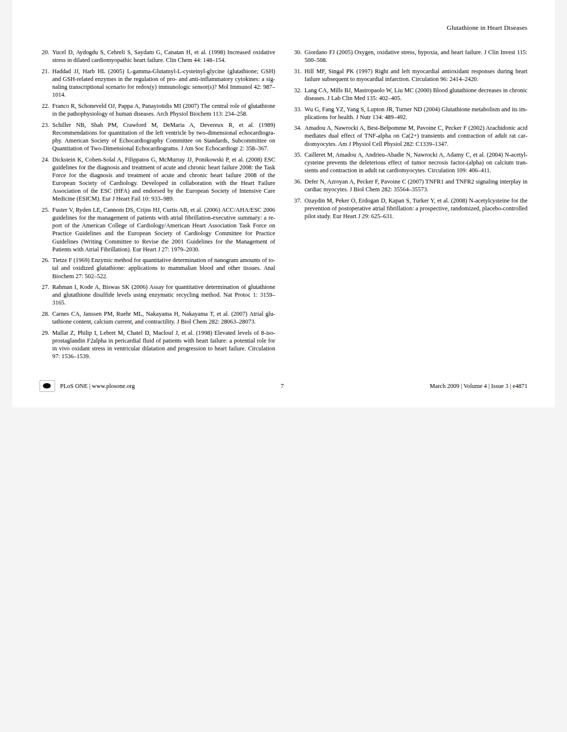Glutathione in Heart Diseases
20. Yucel D, Aydogdu S, Cehreli S, Saydam G, Canatan H, et al. (1998) Increased oxidative stress in dilated cardiomyopathic heart failure. Clin Chem 44: 148–154.
21. Haddad JJ, Harb HL (2005) L-gamma-Glutamyl-L-cysteinyl-glycine (glutathione; GSH) and GSH-related enzymes in the regulation of pro- and anti-inflammatory cytokines: a signaling transcriptional scenario for redox(y) immunologic sensor(s)? Mol Immunol 42: 987–1014.
22. Franco R, Schoneveld OJ, Pappa A, Panayiotidis MI (2007) The central role of glutathione in the pathophysiology of human diseases. Arch Physiol Biochem 113: 234–258.
23. Schiller NB, Shah PM, Crawford M, DeMaria A, Devereux R, et al. (1989) Recommendations for quantitation of the left ventricle by two-dimensional echocardiography. American Society of Echocardiography Committee on Standards, Subcommittee on Quantitation of Two-Dimensional Echocardiograms. J Am Soc Echocardiogr 2: 358–367.
24. Dickstein K, Cohen-Solal A, Filippatos G, McMurray JJ, Ponikowski P, et al. (2008) ESC guidelines for the diagnosis and treatment of acute and chronic heart failure 2008: the Task Force for the diagnosis and treatment of acute and chronic heart failure 2008 of the European Society of Cardiology. Developed in collaboration with the Heart Failure Association of the ESC (HFA) and endorsed by the European Society of Intensive Care Medicine (ESICM). Eur J Heart Fail 10: 933–989.
25. Fuster V, Ryden LE, Cannom DS, Crijns HJ, Curtis AB, et al. (2006) ACC/AHA/ESC 2006 guidelines for the management of patients with atrial fibrillation-executive summary: a report of the American College of Cardiology/American Heart Association Task Force on Practice Guidelines and the European Society of Cardiology Committee for Practice Guidelines (Writing Committee to Revise the 2001 Guidelines for the Management of Patients with Atrial Fibrillation). Eur Heart J 27: 1979–2030.
26. Tietze F (1969) Enzymic method for quantitative determination of nanogram amounts of total and oxidized glutathione: applications to mammalian blood and other tissues. Anal Biochem 27: 502–522.
27. Rahman I, Kode A, Biswas SK (2006) Assay for quantitative determination of glutathione and glutathione disulfide levels using enzymatic recycling method. Nat Protoc 1: 3159–3165.
28. Carnes CA, Janssen PM, Ruehr ML, Nakayama H, Nakayama T, et al. (2007) Atrial glutathione content, calcium current, and contractility. J Biol Chem 282: 28063–28073.
29. Mallat Z, Philip I, Lebret M, Chatel D, Maclouf J, et al. (1998) Elevated levels of 8-iso-prostaglandin F2alpha in pericardial fluid of patients with heart failure: a potential role for in vivo oxidant stress in ventricular dilatation and progression to heart failure. Circulation 97: 1536–1539.
30. Giordano FJ (2005) Oxygen, oxidative stress, hypoxia, and heart failure. J Clin Invest 115: 500–508.
31. Hill MF, Singal PK (1997) Right and left myocardial antioxidant responses during heart failure subsequent to myocardial infarction. Circulation 96: 2414–2420.
32. Lang CA, Mills BJ, Mastropaolo W, Liu MC (2000) Blood glutathione decreases in chronic diseases. J Lab Clin Med 135: 402–405.
33. Wu G, Fang YZ, Yang S, Lupton JR, Turner ND (2004) Glutathione metabolism and its implications for health. J Nutr 134: 489–492.
34. Amadou A, Nawrocki A, Best-Belpomme M, Pavoine C, Pecker F (2002) Arachidonic acid mediates dual effect of TNF-alpha on Ca(2+) transients and contraction of adult rat cardiomyocytes. Am J Physiol Cell Physiol 282: C1339–1347.
35. Cailleret M, Amadou A, Andrieu-Abadie N, Nawrocki A, Adamy C, et al. (2004) N-acetylcysteine prevents the deleterious effect of tumor necrosis factor-(alpha) on calcium transients and contraction in adult rat cardiomyocytes. Circulation 109: 406–411.
36. Defer N, Azroyan A, Pecker F, Pavoine C (2007) TNFR1 and TNFR2 signaling interplay in cardiac myocytes. J Biol Chem 282: 35564–35573.
37. Ozaydin M, Peker O, Erdogan D, Kapan S, Turker Y, et al. (2008) N-acetylcysteine for the prevention of postoperative atrial fibrillation: a prospective, randomized, placebo-controlled pilot study. Eur Heart J 29: 625–631.
PLoS ONE | www.plosone.org
7
March 2009 | Volume 4 | Issue 3 | e4871